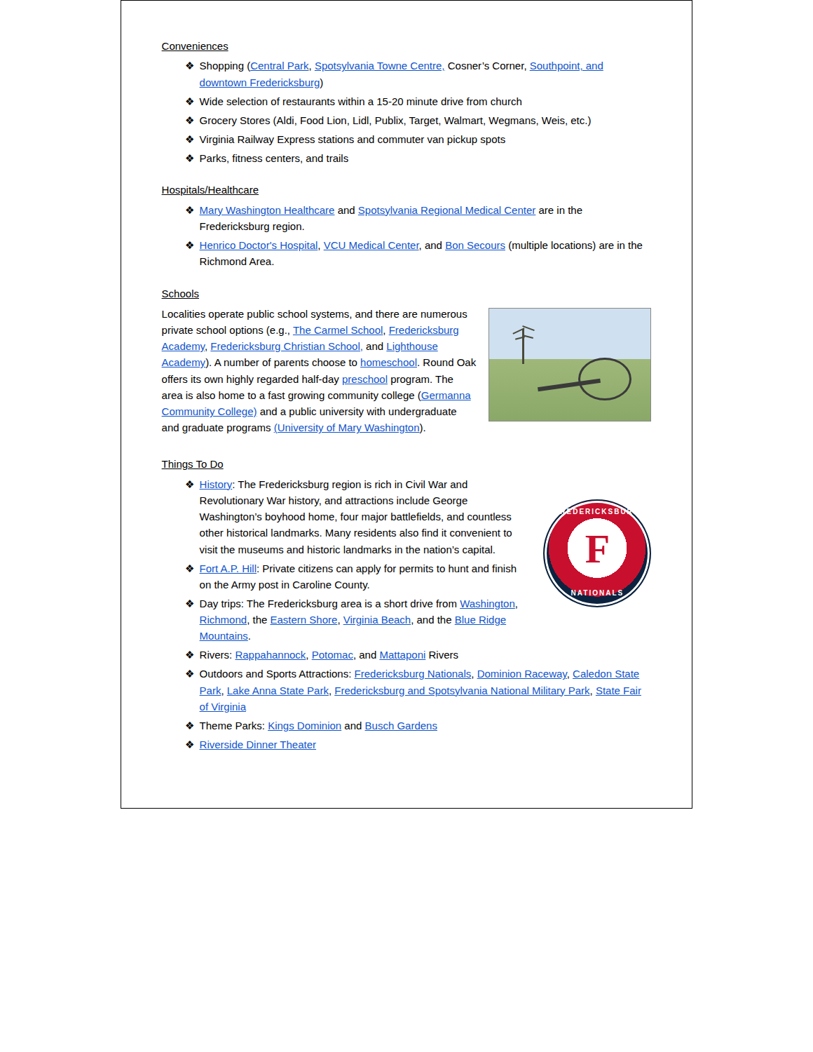Conveniences
Shopping (Central Park, Spotsylvania Towne Centre, Cosner’s Corner, Southpoint, and downtown Fredericksburg)
Wide selection of restaurants within a 15-20 minute drive from church
Grocery Stores (Aldi, Food Lion, Lidl, Publix, Target, Walmart, Wegmans, Weis, etc.)
Virginia Railway Express stations and commuter van pickup spots
Parks, fitness centers, and trails
Hospitals/Healthcare
Mary Washington Healthcare and Spotsylvania Regional Medical Center are in the Fredericksburg region.
Henrico Doctor's Hospital, VCU Medical Center, and Bon Secours (multiple locations) are in the Richmond Area.
Schools
Localities operate public school systems, and there are numerous private school options (e.g., The Carmel School, Fredericksburg Academy, Fredericksburg Christian School, and Lighthouse Academy). A number of parents choose to homeschool. Round Oak offers its own highly regarded half-day preschool program. The area is also home to a fast growing community college (Germanna Community College) and a public university with undergraduate and graduate programs (University of Mary Washington).
Things To Do
FREDERICKSBURG
F
NATIONALS
History: The Fredericksburg region is rich in Civil War and Revolutionary War history, and attractions include George Washington’s boyhood home, four major battlefields, and countless other historical landmarks. Many residents also find it convenient to visit the museums and historic landmarks in the nation’s capital.
Fort A.P. Hill: Private citizens can apply for permits to hunt and finish on the Army post in Caroline County.
Day trips: The Fredericksburg area is a short drive from Washington, Richmond, the Eastern Shore, Virginia Beach, and the Blue Ridge Mountains.
Rivers: Rappahannock, Potomac, and Mattaponi Rivers
Outdoors and Sports Attractions: Fredericksburg Nationals, Dominion Raceway, Caledon State Park, Lake Anna State Park, Fredericksburg and Spotsylvania National Military Park, State Fair of Virginia
Theme Parks: Kings Dominion and Busch Gardens
Riverside Dinner Theater